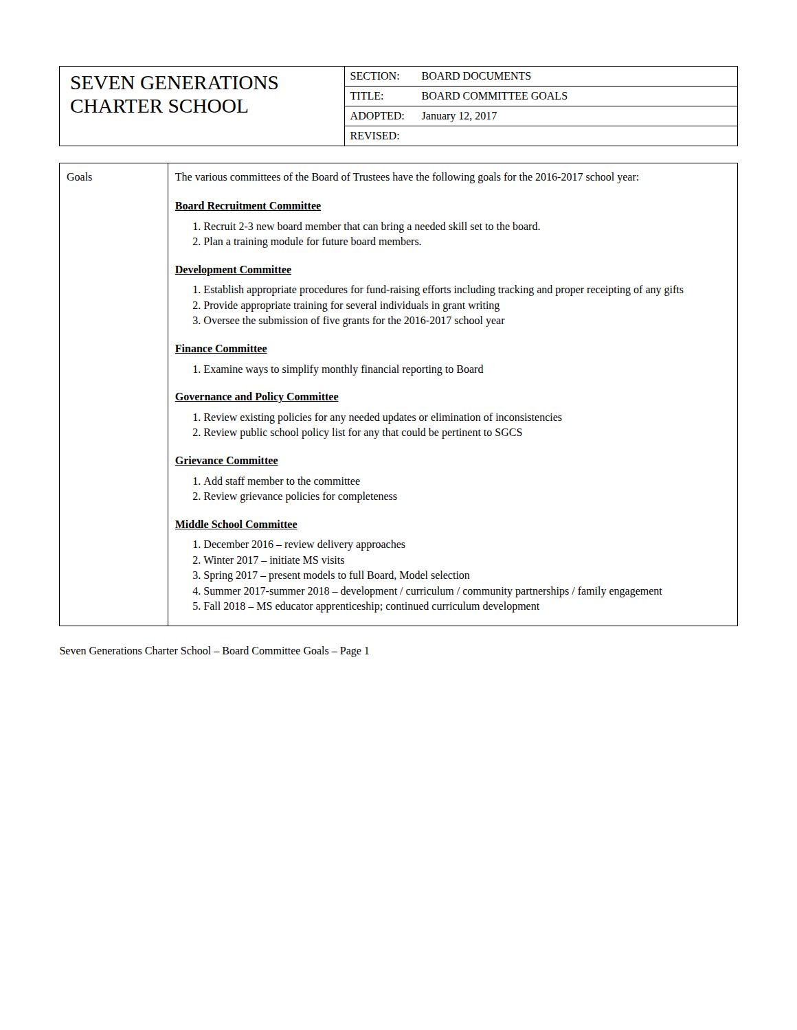| SEVEN GENERATIONS CHARTER SCHOOL | SECTION: BOARD DOCUMENTS |
| TITLE: BOARD COMMITTEE GOALS |
| ADOPTED: January 12, 2017 |
| REVISED: |
| Goals | The various committees of the Board of Trustees have the following goals for the 2016-2017 school year: Board Recruitment Committee Recruit 2-3 new board member that can bring a needed skill set to the board. Plan a training module for future board members. Development Committee Establish appropriate procedures for fund-raising efforts including tracking and proper receipting of any gifts Provide appropriate training for several individuals in grant writing Oversee the submission of five grants for the 2016-2017 school year Finance Committee Examine ways to simplify monthly financial reporting to Board Governance and Policy Committee Review existing policies for any needed updates or elimination of inconsistencies Review public school policy list for any that could be pertinent to SGCS Grievance Committee Add staff member to the committee Review grievance policies for completeness Middle School Committee December 2016 – review delivery approaches Winter 2017 – initiate MS visits Spring 2017 – present models to full Board, Model selection Summer 2017-summer 2018 – development / curriculum / community partnerships / family engagement Fall 2018 – MS educator apprenticeship; continued curriculum development |
Seven Generations Charter School – Board Committee Goals – Page 1